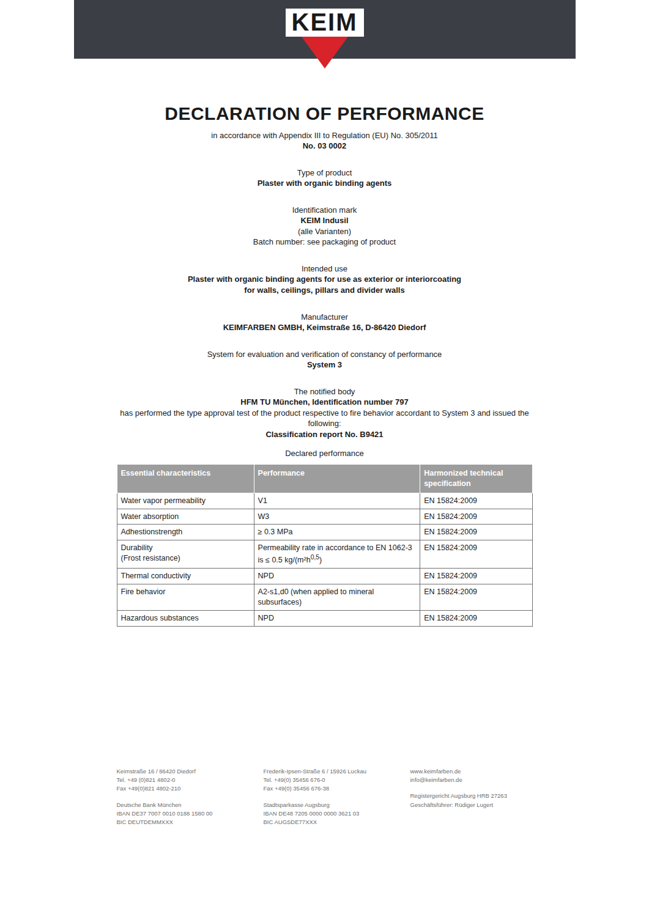KEIM
DECLARATION OF PERFORMANCE
in accordance with Appendix III to Regulation (EU) No. 305/2011
No. 03 0002
Type of product
Plaster with organic binding agents
Identification mark
KEIM Indusil
(alle Varianten)
Batch number: see packaging of product
Intended use
Plaster with organic binding agents for use as exterior or interiorcoating
for walls, ceilings, pillars and divider walls
Manufacturer
KEIMFARBEN GMBH, Keimstraße 16, D-86420 Diedorf
System for evaluation and verification of constancy of performance
System 3
The notified body
HFM TU München, Identification number 797
has performed the type approval test of the product respective to fire behavior accordant to System 3 and issued the following:
Classification report No. B9421
Declared performance
| Essential characteristics | Performance | Harmonized technical specification |
| --- | --- | --- |
| Water vapor permeability | V1 | EN 15824:2009 |
| Water absorption | W3 | EN 15824:2009 |
| Adhestionstrength | ≥ 0.3 MPa | EN 15824:2009 |
| Durability (Frost resistance) | Permeability rate in accordance to EN 1062-3 is ≤ 0.5 kg/(m²h 0,5 ) | EN 15824:2009 |
| Thermal conductivity | NPD | EN 15824:2009 |
| Fire behavior | A2-s1,d0 (when applied to mineral subsurfaces) | EN 15824:2009 |
| Hazardous substances | NPD | EN 15824:2009 |
Keimstraße 16 / 86420 Diedorf
Tel. +49 (0)821 4802-0
Fax +49(0)821 4802-210
Deutsche Bank München
IBAN DE37 7007 0010 0188 1580 00
BIC DEUTDEMMXXX
Frederik-Ipsen-Straße 6 / 15926 Luckau
Tel. +49(0) 35456 676-0
Fax +49(0) 35456 676-38
Stadtsparkasse Augsburg
IBAN DE48 7205 0000 0000 3621 03
BIC AUGSDE77XXX
www.keimfarben.de
info@keimfarben.de
Registergericht Augsburg HRB 27263
Geschäftsführer: Rüdiger Lugert